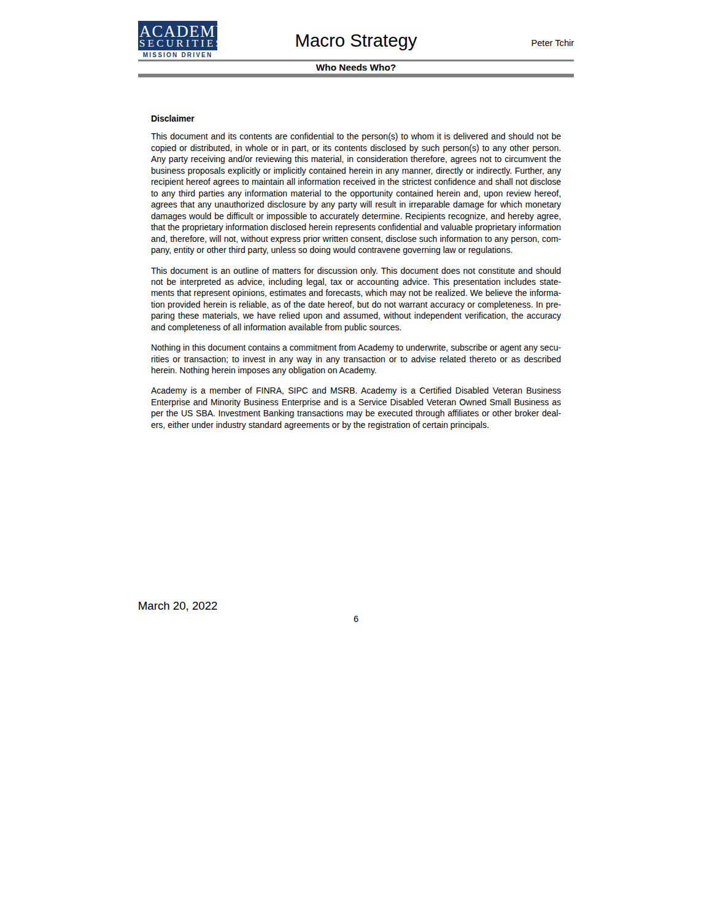ACADEMY SECURITIES
MISSION DRIVEN
Macro Strategy
Peter Tchir
Who Needs Who?
Disclaimer
This document and its contents are confidential to the person(s) to whom it is delivered and should not be copied or distributed, in whole or in part, or its contents disclosed by such person(s) to any other person. Any party receiving and/or reviewing this material, in consideration therefore, agrees not to circumvent the business proposals explicitly or implicitly contained herein in any manner, directly or indirectly. Further, any recipient hereof agrees to maintain all information received in the strictest confidence and shall not disclose to any third parties any information material to the opportunity contained herein and, upon review hereof, agrees that any unauthorized disclosure by any party will result in irreparable damage for which monetary damages would be difficult or impossible to accurately determine. Recipients recognize, and hereby agree, that the proprietary information disclosed herein represents confidential and valuable proprietary information and, therefore, will not, without express prior written consent, disclose such information to any person, company, entity or other third party, unless so doing would contravene governing law or regulations.
This document is an outline of matters for discussion only. This document does not constitute and should not be interpreted as advice, including legal, tax or accounting advice. This presentation includes statements that represent opinions, estimates and forecasts, which may not be realized. We believe the information provided herein is reliable, as of the date hereof, but do not warrant accuracy or completeness. In preparing these materials, we have relied upon and assumed, without independent verification, the accuracy and completeness of all information available from public sources.
Nothing in this document contains a commitment from Academy to underwrite, subscribe or agent any securities or transaction; to invest in any way in any transaction or to advise related thereto or as described herein. Nothing herein imposes any obligation on Academy.
Academy is a member of FINRA, SIPC and MSRB. Academy is a Certified Disabled Veteran Business Enterprise and Minority Business Enterprise and is a Service Disabled Veteran Owned Small Business as per the US SBA. Investment Banking transactions may be executed through affiliates or other broker dealers, either under industry standard agreements or by the registration of certain principals.
March 20, 2022
6